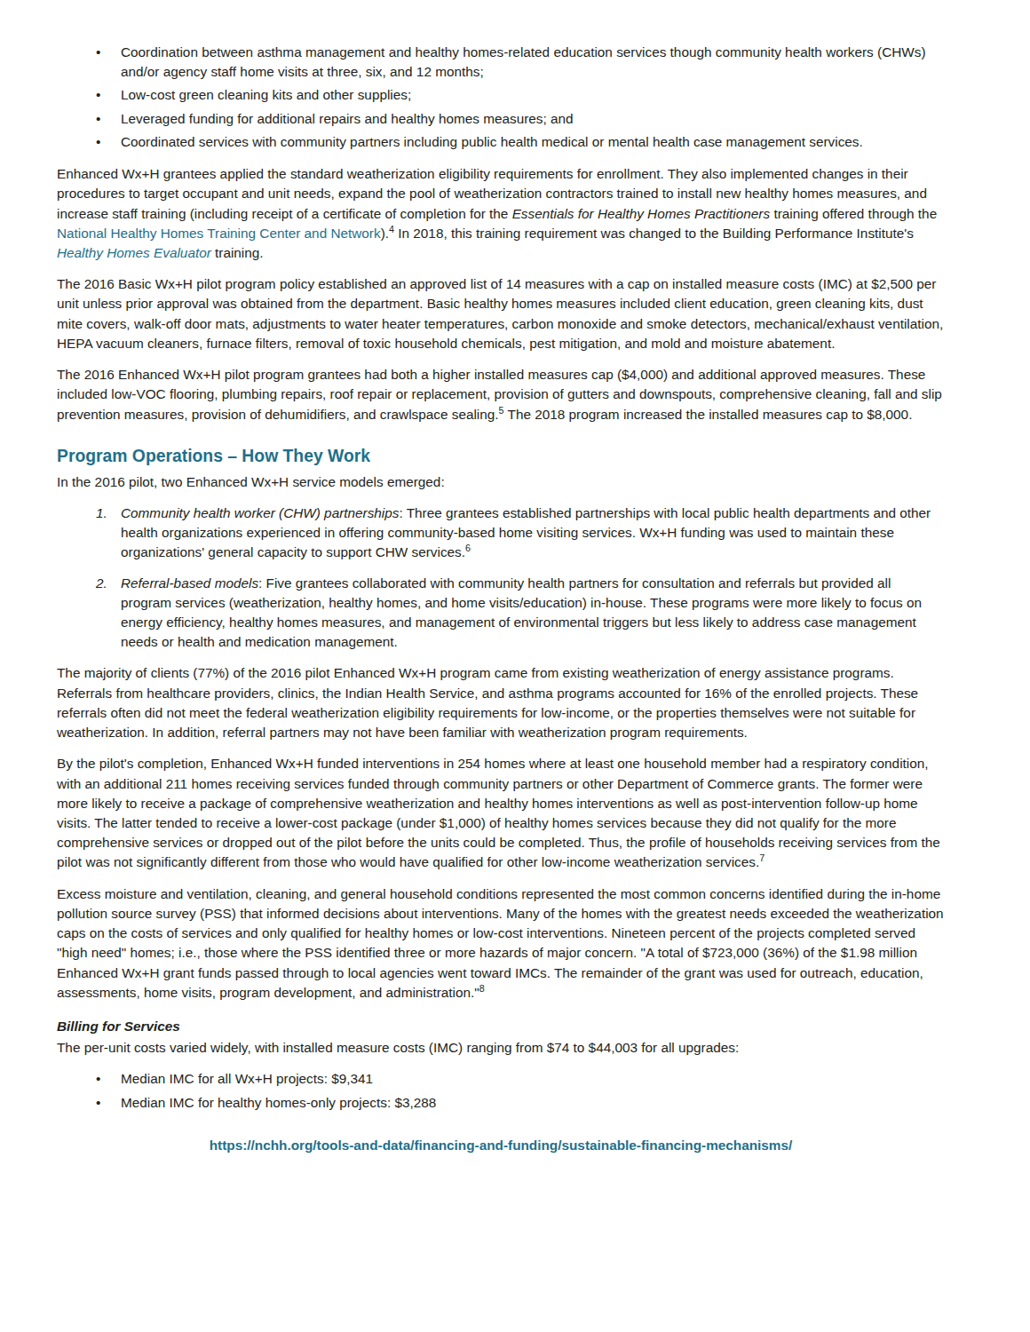Coordination between asthma management and healthy homes-related education services though community health workers (CHWs) and/or agency staff home visits at three, six, and 12 months;
Low-cost green cleaning kits and other supplies;
Leveraged funding for additional repairs and healthy homes measures; and
Coordinated services with community partners including public health medical or mental health case management services.
Enhanced Wx+H grantees applied the standard weatherization eligibility requirements for enrollment. They also implemented changes in their procedures to target occupant and unit needs, expand the pool of weatherization contractors trained to install new healthy homes measures, and increase staff training (including receipt of a certificate of completion for the Essentials for Healthy Homes Practitioners training offered through the National Healthy Homes Training Center and Network).4 In 2018, this training requirement was changed to the Building Performance Institute's Healthy Homes Evaluator training.
The 2016 Basic Wx+H pilot program policy established an approved list of 14 measures with a cap on installed measure costs (IMC) at $2,500 per unit unless prior approval was obtained from the department. Basic healthy homes measures included client education, green cleaning kits, dust mite covers, walk-off door mats, adjustments to water heater temperatures, carbon monoxide and smoke detectors, mechanical/exhaust ventilation, HEPA vacuum cleaners, furnace filters, removal of toxic household chemicals, pest mitigation, and mold and moisture abatement.
The 2016 Enhanced Wx+H pilot program grantees had both a higher installed measures cap ($4,000) and additional approved measures. These included low-VOC flooring, plumbing repairs, roof repair or replacement, provision of gutters and downspouts, comprehensive cleaning, fall and slip prevention measures, provision of dehumidifiers, and crawlspace sealing.5 The 2018 program increased the installed measures cap to $8,000.
Program Operations – How They Work
In the 2016 pilot, two Enhanced Wx+H service models emerged:
Community health worker (CHW) partnerships: Three grantees established partnerships with local public health departments and other health organizations experienced in offering community-based home visiting services. Wx+H funding was used to maintain these organizations' general capacity to support CHW services.6
Referral-based models: Five grantees collaborated with community health partners for consultation and referrals but provided all program services (weatherization, healthy homes, and home visits/education) in-house. These programs were more likely to focus on energy efficiency, healthy homes measures, and management of environmental triggers but less likely to address case management needs or health and medication management.
The majority of clients (77%) of the 2016 pilot Enhanced Wx+H program came from existing weatherization of energy assistance programs. Referrals from healthcare providers, clinics, the Indian Health Service, and asthma programs accounted for 16% of the enrolled projects. These referrals often did not meet the federal weatherization eligibility requirements for low-income, or the properties themselves were not suitable for weatherization. In addition, referral partners may not have been familiar with weatherization program requirements.
By the pilot's completion, Enhanced Wx+H funded interventions in 254 homes where at least one household member had a respiratory condition, with an additional 211 homes receiving services funded through community partners or other Department of Commerce grants. The former were more likely to receive a package of comprehensive weatherization and healthy homes interventions as well as post-intervention follow-up home visits. The latter tended to receive a lower-cost package (under $1,000) of healthy homes services because they did not qualify for the more comprehensive services or dropped out of the pilot before the units could be completed. Thus, the profile of households receiving services from the pilot was not significantly different from those who would have qualified for other low-income weatherization services.7
Excess moisture and ventilation, cleaning, and general household conditions represented the most common concerns identified during the in-home pollution source survey (PSS) that informed decisions about interventions. Many of the homes with the greatest needs exceeded the weatherization caps on the costs of services and only qualified for healthy homes or low-cost interventions. Nineteen percent of the projects completed served "high need" homes; i.e., those where the PSS identified three or more hazards of major concern. "A total of $723,000 (36%) of the $1.98 million Enhanced Wx+H grant funds passed through to local agencies went toward IMCs. The remainder of the grant was used for outreach, education, assessments, home visits, program development, and administration."8
Billing for Services
The per-unit costs varied widely, with installed measure costs (IMC) ranging from $74 to $44,003 for all upgrades:
Median IMC for all Wx+H projects: $9,341
Median IMC for healthy homes-only projects: $3,288
https://nchh.org/tools-and-data/financing-and-funding/sustainable-financing-mechanisms/